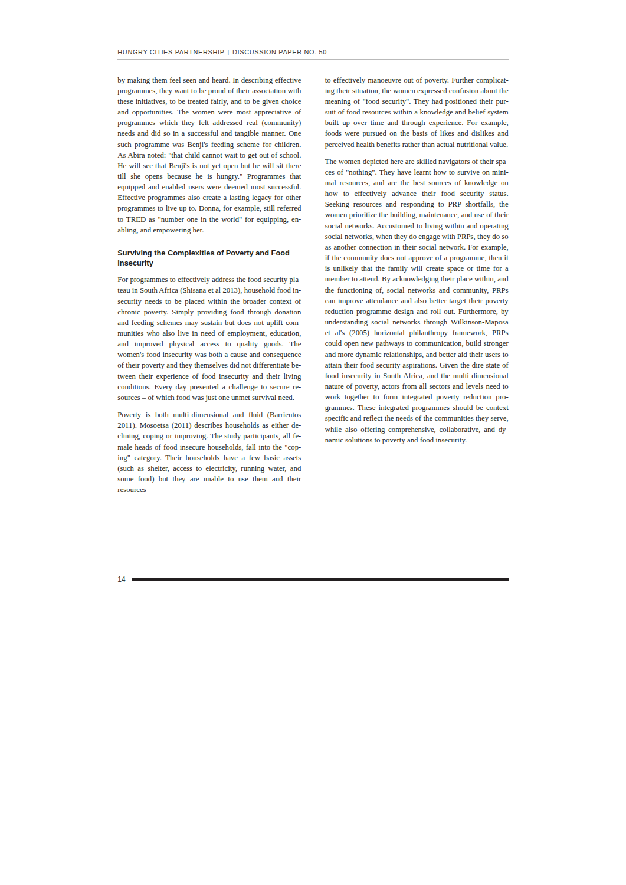Hungry Cities Partnership|Discussion Paper No. 50
by making them feel seen and heard. In describing effective programmes, they want to be proud of their association with these initiatives, to be treated fairly, and to be given choice and opportunities. The women were most appreciative of programmes which they felt addressed real (community) needs and did so in a successful and tangible manner. One such programme was Benji's feeding scheme for children. As Abira noted: "that child cannot wait to get out of school. He will see that Benji's is not yet open but he will sit there till she opens because he is hungry." Programmes that equipped and enabled users were deemed most successful. Effective programmes also create a lasting legacy for other programmes to live up to. Donna, for example, still referred to TRED as "number one in the world" for equipping, enabling, and empowering her.
Surviving the Complexities of Poverty and Food Insecurity
For programmes to effectively address the food security plateau in South Africa (Shisana et al 2013), household food insecurity needs to be placed within the broader context of chronic poverty. Simply providing food through donation and feeding schemes may sustain but does not uplift communities who also live in need of employment, education, and improved physical access to quality goods. The women's food insecurity was both a cause and consequence of their poverty and they themselves did not differentiate between their experience of food insecurity and their living conditions. Every day presented a challenge to secure resources – of which food was just one unmet survival need.
Poverty is both multi-dimensional and fluid (Barrientos 2011). Mosoetsa (2011) describes households as either declining, coping or improving. The study participants, all female heads of food insecure households, fall into the "coping" category. Their households have a few basic assets (such as shelter, access to electricity, running water, and some food) but they are unable to use them and their resources
to effectively manoeuvre out of poverty. Further complicating their situation, the women expressed confusion about the meaning of "food security". They had positioned their pursuit of food resources within a knowledge and belief system built up over time and through experience. For example, foods were pursued on the basis of likes and dislikes and perceived health benefits rather than actual nutritional value.
The women depicted here are skilled navigators of their spaces of "nothing". They have learnt how to survive on minimal resources, and are the best sources of knowledge on how to effectively advance their food security status. Seeking resources and responding to PRP shortfalls, the women prioritize the building, maintenance, and use of their social networks. Accustomed to living within and operating social networks, when they do engage with PRPs, they do so as another connection in their social network. For example, if the community does not approve of a programme, then it is unlikely that the family will create space or time for a member to attend. By acknowledging their place within, and the functioning of, social networks and community, PRPs can improve attendance and also better target their poverty reduction programme design and roll out. Furthermore, by understanding social networks through Wilkinson-Maposa et al's (2005) horizontal philanthropy framework, PRPs could open new pathways to communication, build stronger and more dynamic relationships, and better aid their users to attain their food security aspirations. Given the dire state of food insecurity in South Africa, and the multi-dimensional nature of poverty, actors from all sectors and levels need to work together to form integrated poverty reduction programmes. These integrated programmes should be context specific and reflect the needs of the communities they serve, while also offering comprehensive, collaborative, and dynamic solutions to poverty and food insecurity.
14